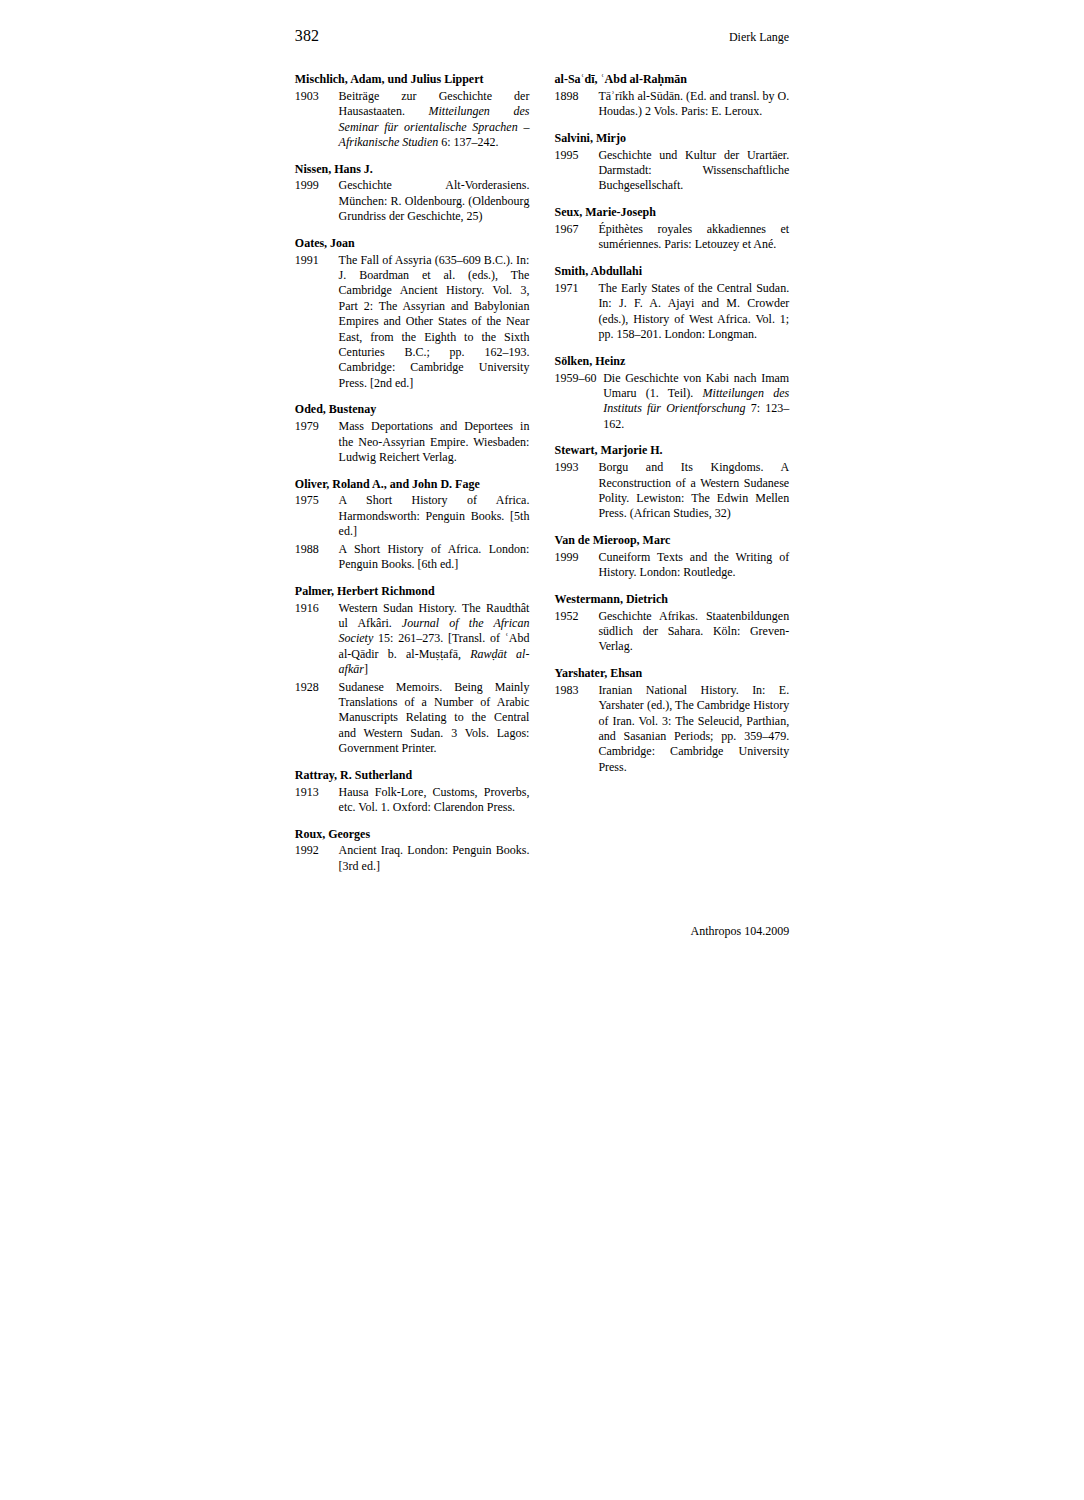382
Dierk Lange
Mischlich, Adam, und Julius Lippert
1903
Beiträge zur Geschichte der Hausastaaten. Mitteilungen des Seminar für orientalische Sprachen – Afrikanische Studien 6: 137–242.
Nissen, Hans J.
1999
Geschichte Alt-Vorderasiens. München: R. Oldenbourg. (Oldenbourg Grundriss der Geschichte, 25)
Oates, Joan
1991
The Fall of Assyria (635–609 B.C.). In: J. Boardman et al. (eds.), The Cambridge Ancient History. Vol. 3, Part 2: The Assyrian and Babylonian Empires and Other States of the Near East, from the Eighth to the Sixth Centuries B.C.; pp. 162–193. Cambridge: Cambridge University Press. [2nd ed.]
Oded, Bustenay
1979
Mass Deportations and Deportees in the Neo-Assyrian Empire. Wiesbaden: Ludwig Reichert Verlag.
Oliver, Roland A., and John D. Fage
1975
A Short History of Africa. Harmondsworth: Penguin Books. [5th ed.]
1988
A Short History of Africa. London: Penguin Books. [6th ed.]
Palmer, Herbert Richmond
1916
Western Sudan History. The Raudthât ul Afkâri. Journal of the African Society 15: 261–273. [Transl. of ʿAbd al-Qādir b. al-Muṣṭafā, Rawḍāt al-afkār]
1928
Sudanese Memoirs. Being Mainly Translations of a Number of Arabic Manuscripts Relating to the Central and Western Sudan. 3 Vols. Lagos: Government Printer.
Rattray, R. Sutherland
1913
Hausa Folk-Lore, Customs, Proverbs, etc. Vol. 1. Oxford: Clarendon Press.
Roux, Georges
1992
Ancient Iraq. London: Penguin Books. [3rd ed.]
al-Saʿdī, ʿAbd al-Raḥmān
1898
Tāʾrīkh al-Sūdān. (Ed. and transl. by O. Houdas.) 2 Vols. Paris: E. Leroux.
Salvini, Mirjo
1995
Geschichte und Kultur der Urartäer. Darmstadt: Wissenschaftliche Buchgesellschaft.
Seux, Marie-Joseph
1967
Épithètes royales akkadiennes et sumériennes. Paris: Letouzey et Ané.
Smith, Abdullahi
1971
The Early States of the Central Sudan. In: J. F. A. Ajayi and M. Crowder (eds.), History of West Africa. Vol. 1; pp. 158–201. London: Longman.
Sölken, Heinz
1959–60
Die Geschichte von Kabi nach Imam Umaru (1. Teil). Mitteilungen des Instituts für Orientforschung 7: 123–162.
Stewart, Marjorie H.
1993
Borgu and Its Kingdoms. A Reconstruction of a Western Sudanese Polity. Lewiston: The Edwin Mellen Press. (African Studies, 32)
Van de Mieroop, Marc
1999
Cuneiform Texts and the Writing of History. London: Routledge.
Westermann, Dietrich
1952
Geschichte Afrikas. Staatenbildungen südlich der Sahara. Köln: Greven-Verlag.
Yarshater, Ehsan
1983
Iranian National History. In: E. Yarshater (ed.), The Cambridge History of Iran. Vol. 3: The Seleucid, Parthian, and Sasanian Periods; pp. 359–479. Cambridge: Cambridge University Press.
Anthropos 104.2009